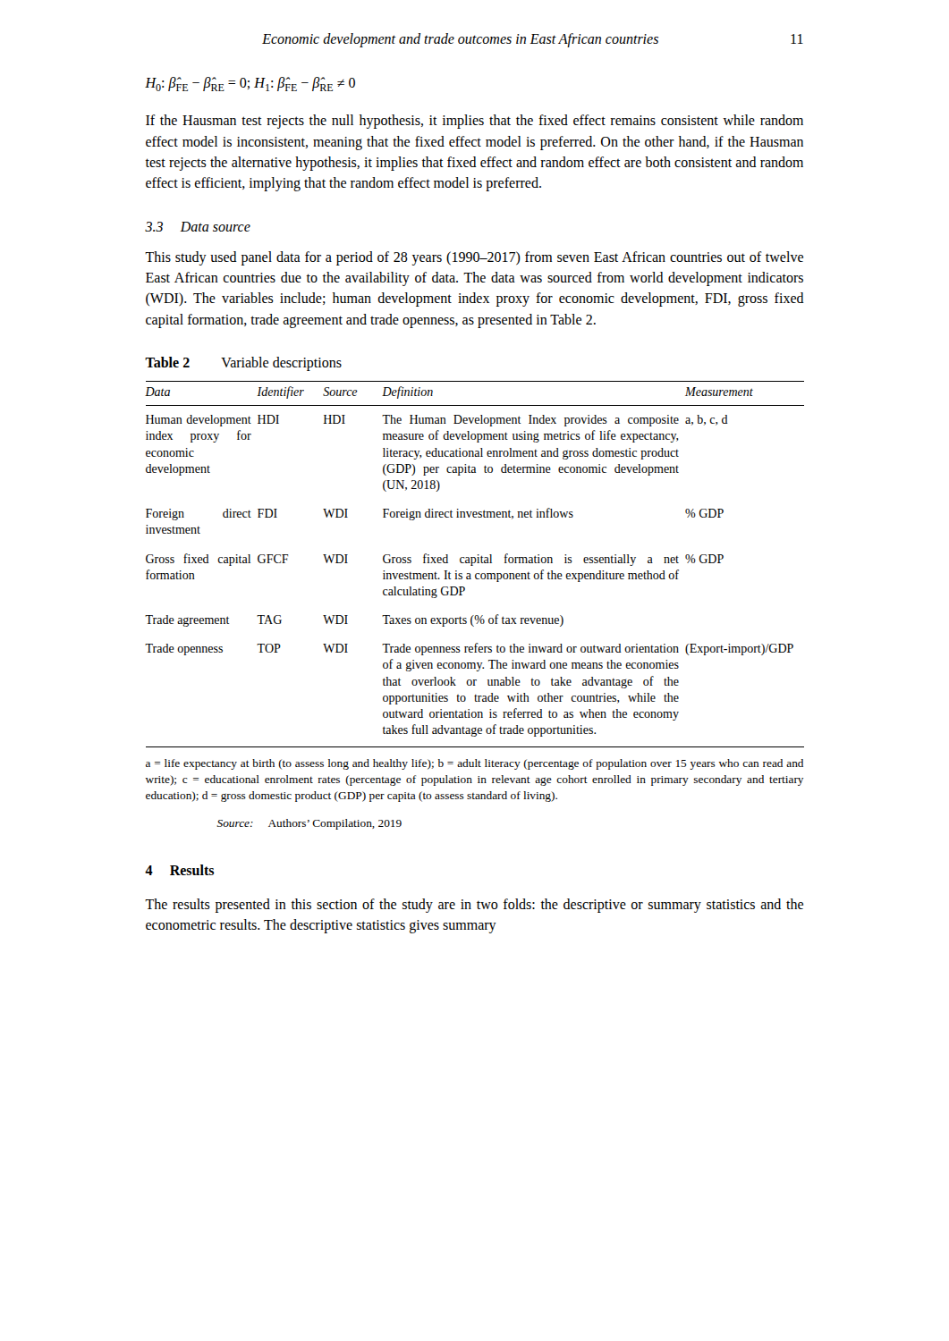Economic development and trade outcomes in East African countries 11
H0: β̂FE − β̂RE = 0; H1: β̂FE − β̂RE ≠ 0
If the Hausman test rejects the null hypothesis, it implies that the fixed effect remains consistent while random effect model is inconsistent, meaning that the fixed effect model is preferred. On the other hand, if the Hausman test rejects the alternative hypothesis, it implies that fixed effect and random effect are both consistent and random effect is efficient, implying that the random effect model is preferred.
3.3 Data source
This study used panel data for a period of 28 years (1990–2017) from seven East African countries out of twelve East African countries due to the availability of data. The data was sourced from world development indicators (WDI). The variables include; human development index proxy for economic development, FDI, gross fixed capital formation, trade agreement and trade openness, as presented in Table 2.
Table 2 Variable descriptions
| Data | Identifier | Source | Definition | Measurement |
| --- | --- | --- | --- | --- |
| Human development index proxy for economic development | HDI | HDI | The Human Development Index provides a composite measure of development using metrics of life expectancy, literacy, educational enrolment and gross domestic product (GDP) per capita to determine economic development (UN, 2018) | a, b, c, d |
| Foreign direct investment | FDI | WDI | Foreign direct investment, net inflows | % GDP |
| Gross fixed capital formation | GFCF | WDI | Gross fixed capital formation is essentially a net investment. It is a component of the expenditure method of calculating GDP | % GDP |
| Trade agreement | TAG | WDI | Taxes on exports (% of tax revenue) | |
| Trade openness | TOP | WDI | Trade openness refers to the inward or outward orientation of a given economy. The inward one means the economies that overlook or unable to take advantage of the opportunities to trade with other countries, while the outward orientation is referred to as when the economy takes full advantage of trade opportunities. | (Export-import)/GDP |
a = life expectancy at birth (to assess long and healthy life); b = adult literacy (percentage of population over 15 years who can read and write); c = educational enrolment rates (percentage of population in relevant age cohort enrolled in primary secondary and tertiary education); d = gross domestic product (GDP) per capita (to assess standard of living).
Source: Authors’ Compilation, 2019
4 Results
The results presented in this section of the study are in two folds: the descriptive or summary statistics and the econometric results. The descriptive statistics gives summary